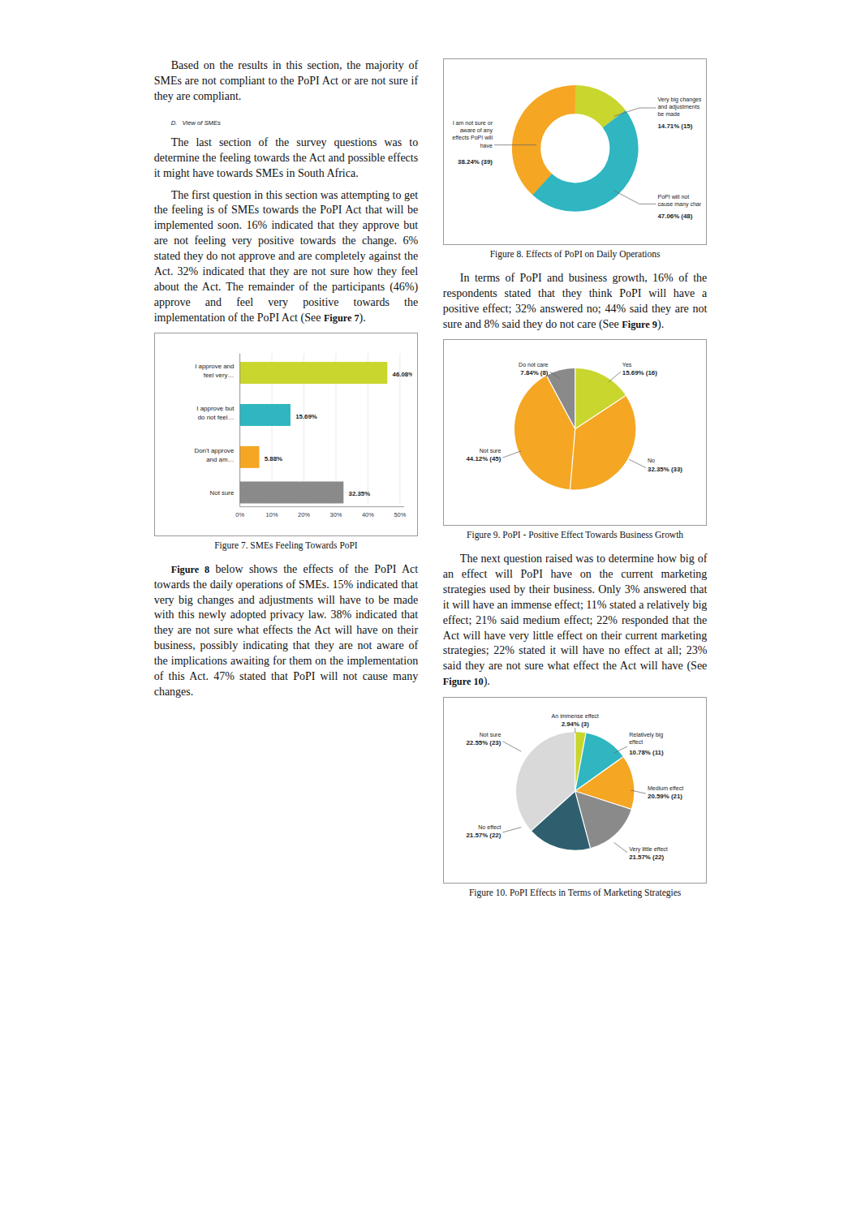Based on the results in this section, the majority of SMEs are not compliant to the PoPI Act or are not sure if they are compliant.
D. View of SMEs
The last section of the survey questions was to determine the feeling towards the Act and possible effects it might have towards SMEs in South Africa.
The first question in this section was attempting to get the feeling is of SMEs towards the PoPI Act that will be implemented soon. 16% indicated that they approve but are not feeling very positive towards the change. 6% stated they do not approve and are completely against the Act. 32% indicated that they are not sure how they feel about the Act. The remainder of the participants (46%) approve and feel very positive towards the implementation of the PoPI Act (See Figure 7).
46.08% 15.69% 5.88% 32.35% I approve and feel very… I approve but do not feel… Don't approve and am… Not sure 0% 10% 20% 30% 40% 50%
Figure 7. SMEs Feeling Towards PoPI
Figure 8 below shows the effects of the PoPI Act towards the daily operations of SMEs. 15% indicated that very big changes and adjustments will have to be made with this newly adopted privacy law. 38% indicated that they are not sure what effects the Act will have on their business, possibly indicating that they are not aware of the implications awaiting for them on the implementation of this Act. 47% stated that PoPI will not cause many changes.
Very big changes and adjustments to be made 14.71% (15) PoPI will not cause many changes 47.06% (48) I am not sure or aware of any effects PoPI will have 38.24% (39)
Figure 8. Effects of PoPI on Daily Operations
In terms of PoPI and business growth, 16% of the respondents stated that they think PoPI will have a positive effect; 32% answered no; 44% said they are not sure and 8% said they do not care (See Figure 9).
We'll draw: start at top (-90deg) Yes: 15.69% -> 56.5deg No: 32.35% -> 116.5deg Not sure: 44.12% -> 158.8deg Do not care: 7.84% -> 28.2deg Do not care 7.84% (8) Yes 15.69% (16) No 32.35% (33) Not sure 44.12% (45)
Figure 9. PoPI - Positive Effect Towards Business Growth
The next question raised was to determine how big of an effect will PoPI have on the current marketing strategies used by their business. Only 3% answered that it will have an immense effect; 11% stated a relatively big effect; 21% said medium effect; 22% responded that the Act will have very little effect on their current marketing strategies; 22% stated it will have no effect at all; 23% said they are not sure what effect the Act will have (See Figure 10).
An immense effect 2.94% (3) Relatively big effect 10.78% (11) Medium effect 20.59% (21) Very little effect 21.57% (22) No effect 21.57% (22) Not sure 22.55% (23)
Figure 10. PoPI Effects in Terms of Marketing Strategies